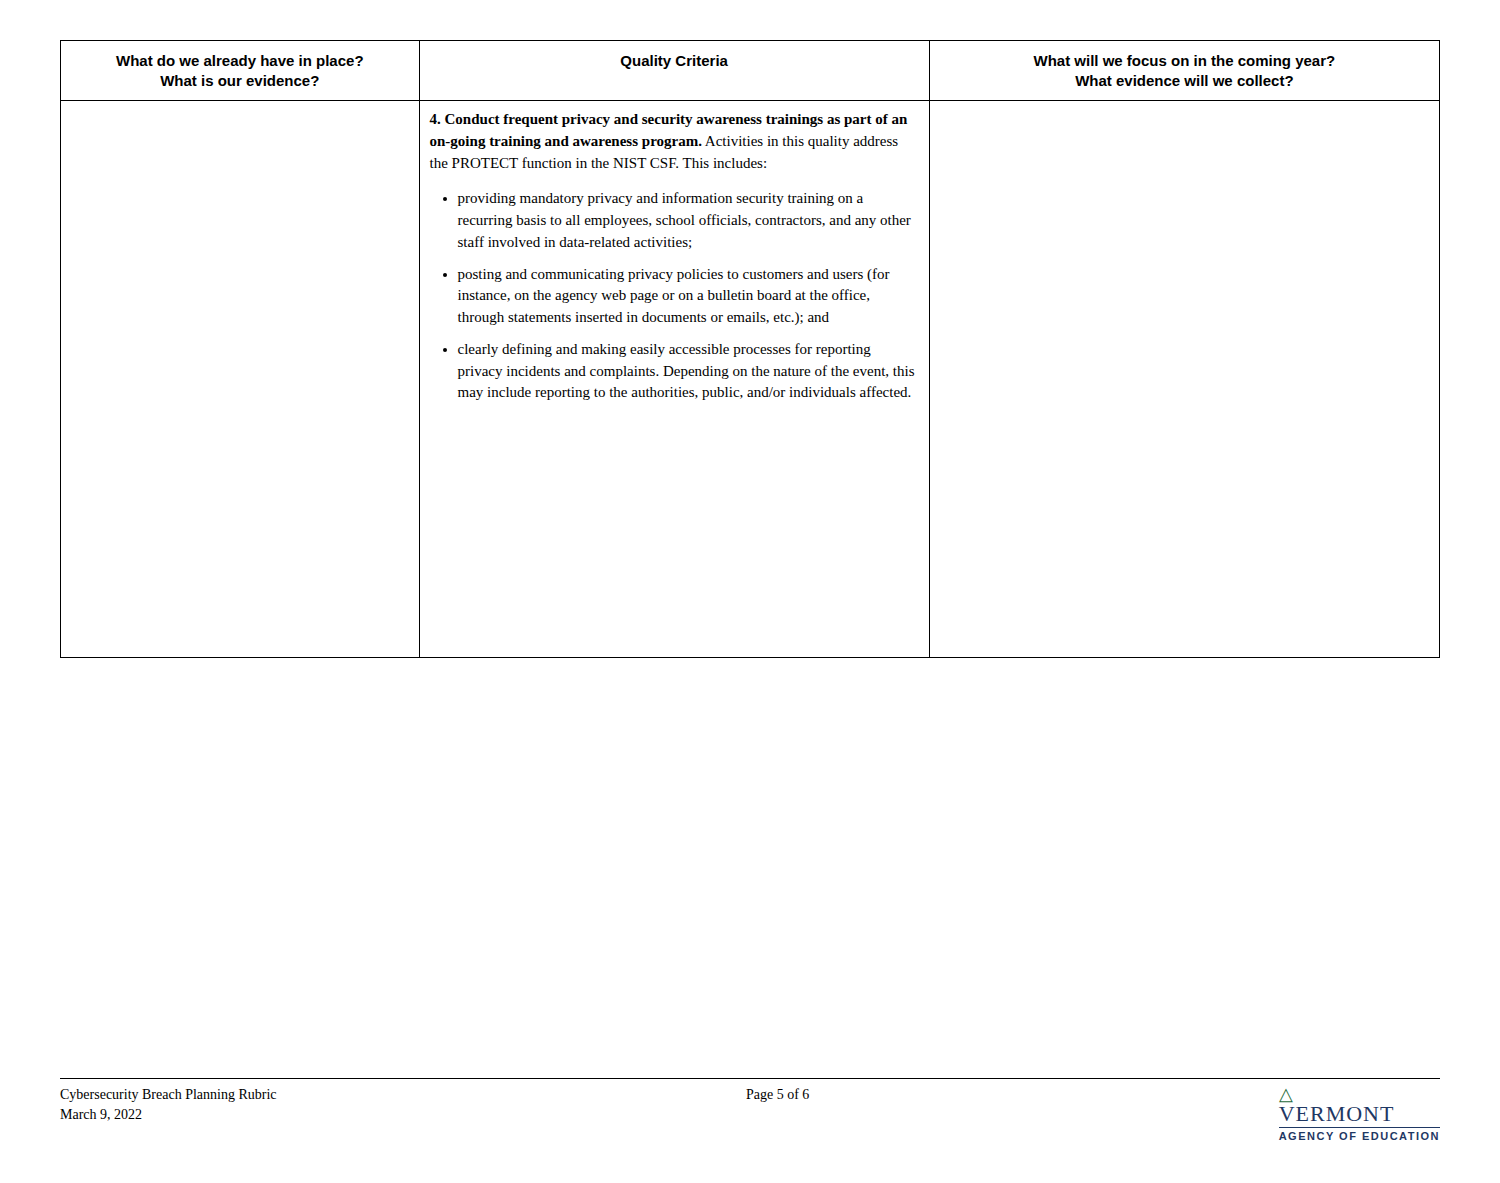| What do we already have in place? What is our evidence? | Quality Criteria | What will we focus on in the coming year? What evidence will we collect? |
| --- | --- | --- |
| | 4. Conduct frequent privacy and security awareness trainings as part of an on-going training and awareness program. Activities in this quality address the PROTECT function in the NIST CSF. This includes: providing mandatory privacy and information security training on a recurring basis to all employees, school officials, contractors, and any other staff involved in data-related activities; posting and communicating privacy policies to customers and users (for instance, on the agency web page or on a bulletin board at the office, through statements inserted in documents or emails, etc.); and clearly defining and making easily accessible processes for reporting privacy incidents and complaints. Depending on the nature of the event, this may include reporting to the authorities, public, and/or individuals affected. | |
Cybersecurity Breach Planning Rubric
March 9, 2022
Page 5 of 6
△
VERMONT
AGENCY OF EDUCATION